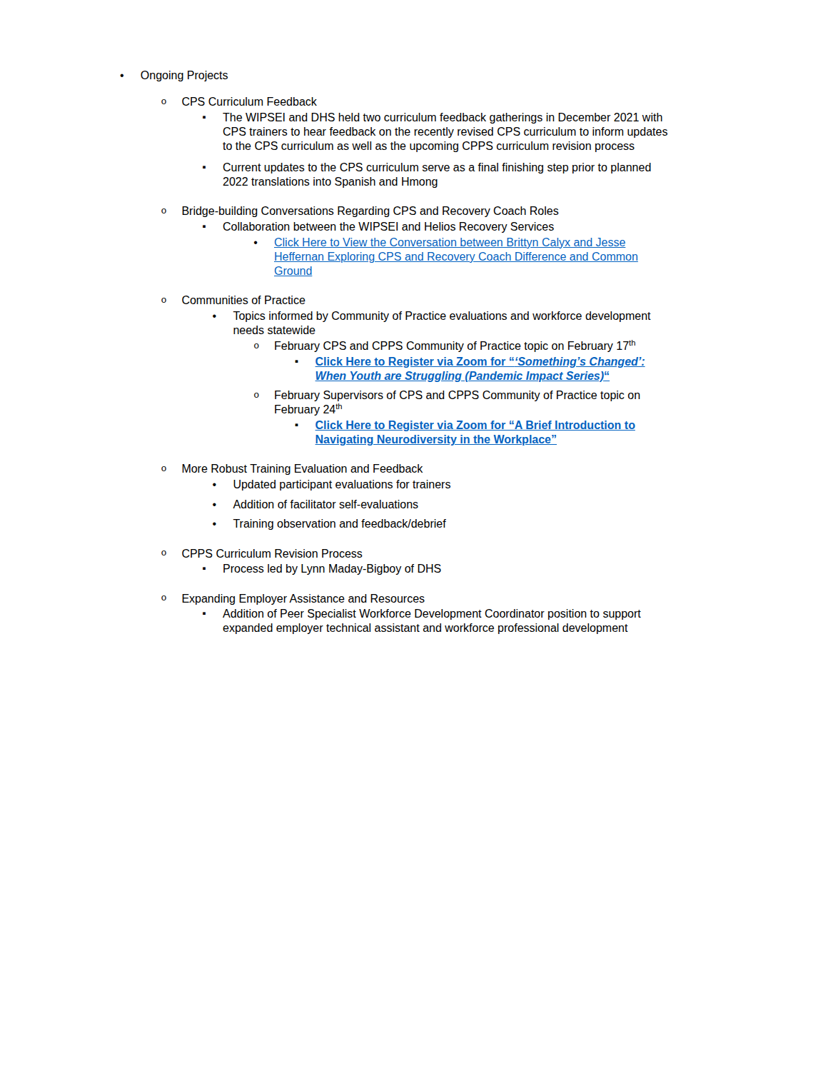Ongoing Projects
CPS Curriculum Feedback
The WIPSEI and DHS held two curriculum feedback gatherings in December 2021 with CPS trainers to hear feedback on the recently revised CPS curriculum to inform updates to the CPS curriculum as well as the upcoming CPPS curriculum revision process
Current updates to the CPS curriculum serve as a final finishing step prior to planned 2022 translations into Spanish and Hmong
Bridge-building Conversations Regarding CPS and Recovery Coach Roles
Collaboration between the WIPSEI and Helios Recovery Services
Click Here to View the Conversation between Brittyn Calyx and Jesse Heffernan Exploring CPS and Recovery Coach Difference and Common Ground
Communities of Practice
Topics informed by Community of Practice evaluations and workforce development needs statewide
February CPS and CPPS Community of Practice topic on February 17th
Click Here to Register via Zoom for “‘Something’s Changed’: When Youth are Struggling (Pandemic Impact Series)“
February Supervisors of CPS and CPPS Community of Practice topic on February 24th
Click Here to Register via Zoom for “A Brief Introduction to Navigating Neurodiversity in the Workplace”
More Robust Training Evaluation and Feedback
Updated participant evaluations for trainers
Addition of facilitator self-evaluations
Training observation and feedback/debrief
CPPS Curriculum Revision Process
Process led by Lynn Maday-Bigboy of DHS
Expanding Employer Assistance and Resources
Addition of Peer Specialist Workforce Development Coordinator position to support expanded employer technical assistant and workforce professional development